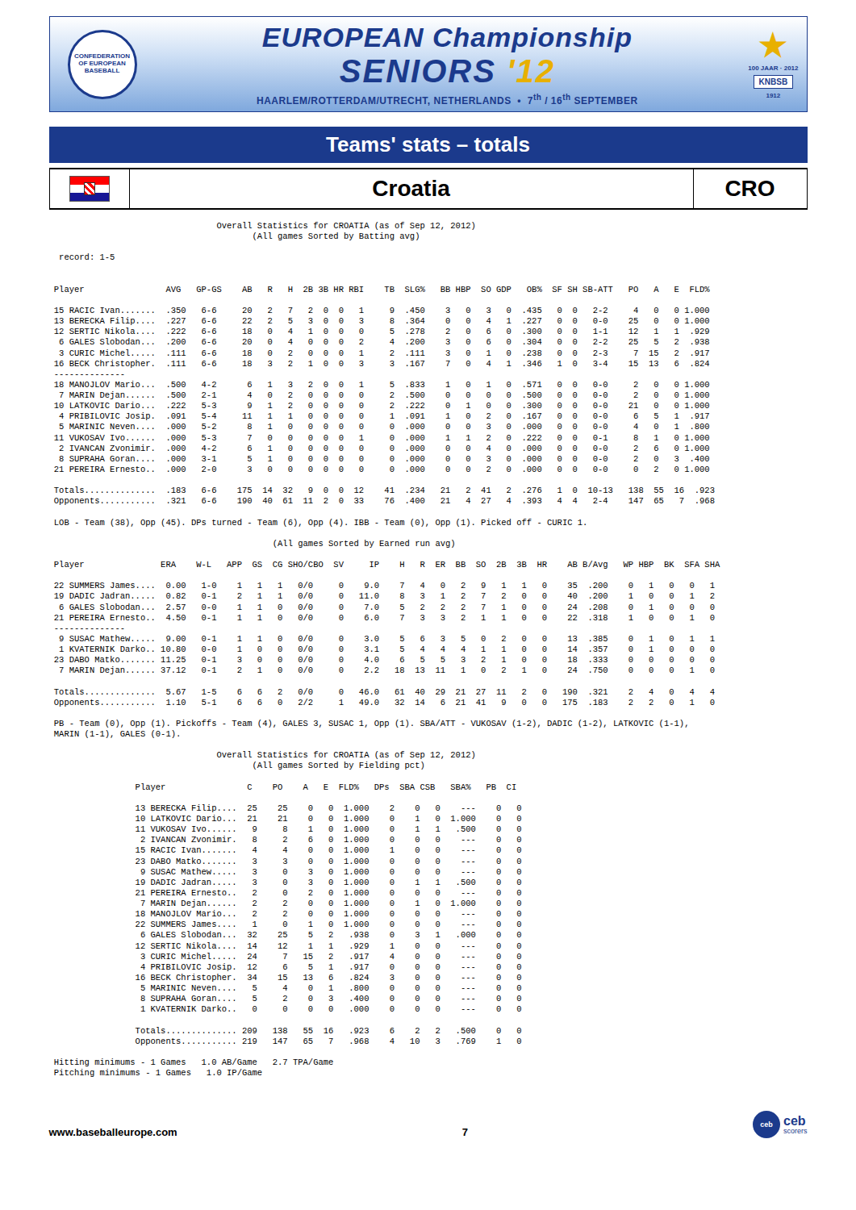CONFEDERATION
OF EUROPEAN
BASEBALL
EUROPEAN Championship
SENIORS '12
HAARLEM/ROTTERDAM/UTRECHT, NETHERLANDS • 7th / 16th SEPTEMBER
★
100 JAAR · 2012
KNBSB
1912
Teams' stats – totals
Croatia
CRO
                                 Overall Statistics for CROATIA (as of Sep 12, 2012)
                                        (All games Sorted by Batting avg)

  record: 1-5


 Player                AVG   GP-GS    AB   R   H  2B 3B HR RBI    TB  SLG%   BB HBP  SO GDP   OB%  SF SH SB-ATT   PO   A   E  FLD%

 15 RACIC Ivan.......  .350   6-6     20   2   7   2  0  0   1     9  .450    3   0   3   0  .435   0  0   2-2     4   0   0 1.000
 13 BERECKA Filip....  .227   6-6     22   2   5   3  0  0   3     8  .364    0   0   4   1  .227   0  0   0-0    25   0   0 1.000
 12 SERTIC Nikola....  .222   6-6     18   0   4   1  0  0   0     5  .278    2   0   6   0  .300   0  0   1-1    12   1   1  .929
  6 GALES Slobodan...  .200   6-6     20   0   4   0  0  0   2     4  .200    3   0   6   0  .304   0  0   2-2    25   5   2  .938
  3 CURIC Michel.....  .111   6-6     18   0   2   0  0  0   1     2  .111    3   0   1   0  .238   0  0   2-3     7  15   2  .917
 16 BECK Christopher.  .111   6-6     18   3   2   1  0  0   3     3  .167    7   0   4   1  .346   1  0   3-4    15  13   6  .824
 --------------
 18 MANOJLOV Mario...  .500   4-2      6   1   3   2  0  0   1     5  .833    1   0   1   0  .571   0  0   0-0     2   0   0 1.000
  7 MARIN Dejan......  .500   2-1      4   0   2   0  0  0   0     2  .500    0   0   0   0  .500   0  0   0-0     2   0   0 1.000
 10 LATKOVIC Dario...  .222   5-3      9   1   2   0  0  0   0     2  .222    0   1   0   0  .300   0  0   0-0    21   0   0 1.000
  4 PRIBILOVIC Josip.  .091   5-4     11   1   1   0  0  0   0     1  .091    1   0   2   0  .167   0  0   0-0     6   5   1  .917
  5 MARINIC Neven....  .000   5-2      8   1   0   0  0  0   0     0  .000    0   0   3   0  .000   0  0   0-0     4   0   1  .800
 11 VUKOSAV Ivo......  .000   5-3      7   0   0   0  0  0   1     0  .000    1   1   2   0  .222   0  0   0-1     8   1   0 1.000
  2 IVANCAN Zvonimir.  .000   4-2      6   1   0   0  0  0   0     0  .000    0   0   4   0  .000   0  0   0-0     2   6   0 1.000
  8 SUPRAHA Goran....  .000   3-1      5   1   0   0  0  0   0     0  .000    0   0   3   0  .000   0  0   0-0     2   0   3  .400
 21 PEREIRA Ernesto..  .000   2-0      3   0   0   0  0  0   0     0  .000    0   0   2   0  .000   0  0   0-0     0   2   0 1.000

 Totals..............  .183   6-6    175  14  32   9  0  0  12    41  .234   21   2  41   2  .276   1  0  10-13   138  55  16  .923
 Opponents...........  .321   6-6    190  40  61  11  2  0  33    76  .400   21   4  27   4  .393   4  4   2-4    147  65   7  .968

 LOB - Team (38), Opp (45). DPs turned - Team (6), Opp (4). IBB - Team (0), Opp (1). Picked off - CURIC 1.

                                            (All games Sorted by Earned run avg)

 Player               ERA    W-L   APP  GS  CG SHO/CBO  SV     IP    H   R  ER  BB  SO  2B  3B  HR    AB B/Avg   WP HBP  BK  SFA SHA

 22 SUMMERS James....  0.00   1-0    1   1   1   0/0     0    9.0    7   4   0   2   9   1   1   0    35  .200    0   1   0   0   1
 19 DADIC Jadran.....  0.82   0-1    2   1   1   0/0     0   11.0    8   3   1   2   7   2   0   0    40  .200    1   0   0   1   2
  6 GALES Slobodan...  2.57   0-0    1   1   0   0/0     0    7.0    5   2   2   2   7   1   0   0    24  .208    0   1   0   0   0
 21 PEREIRA Ernesto..  4.50   0-1    1   1   0   0/0     0    6.0    7   3   3   2   1   1   0   0    22  .318    1   0   0   1   0
 --------------
  9 SUSAC Mathew.....  9.00   0-1    1   1   0   0/0     0    3.0    5   6   3   5   0   2   0   0    13  .385    0   1   0   1   1
  1 KVATERNIK Darko.. 10.80   0-0    1   0   0   0/0     0    3.1    5   4   4   4   1   1   0   0    14  .357    0   1   0   0   0
 23 DABO Matko....... 11.25   0-1    3   0   0   0/0     0    4.0    6   5   5   3   2   1   0   0    18  .333    0   0   0   0   0
  7 MARIN Dejan...... 37.12   0-1    2   1   0   0/0     0    2.2   18  13  11   1   0   2   1   0    24  .750    0   0   0   1   0

 Totals..............  5.67   1-5    6   6   2   0/0     0   46.0   61  40  29  21  27  11   2   0   190  .321    2   4   0   4   4
 Opponents...........  1.10   5-1    6   6   0   2/2     1   49.0   32  14   6  21  41   9   0   0   175  .183    2   2   0   1   0

 PB - Team (0), Opp (1). Pickoffs - Team (4), GALES 3, SUSAC 1, Opp (1). SBA/ATT - VUKOSAV (1-2), DADIC (1-2), LATKOVIC (1-1),
 MARIN (1-1), GALES (0-1).

                                 Overall Statistics for CROATIA (as of Sep 12, 2012)
                                        (All games Sorted by Fielding pct)

                 Player                C    PO    A   E  FLD%   DPs  SBA CSB   SBA%   PB  CI

                 13 BERECKA Filip....  25    25    0   0  1.000    2    0   0    ---    0   0
                 10 LATKOVIC Dario...  21    21    0   0  1.000    0    1   0  1.000    0   0
                 11 VUKOSAV Ivo......   9     8    1   0  1.000    0    1   1   .500    0   0
                  2 IVANCAN Zvonimir.   8     2    6   0  1.000    0    0   0    ---    0   0
                 15 RACIC Ivan.......   4     4    0   0  1.000    1    0   0    ---    0   0
                 23 DABO Matko.......   3     3    0   0  1.000    0    0   0    ---    0   0
                  9 SUSAC Mathew.....   3     0    3   0  1.000    0    0   0    ---    0   0
                 19 DADIC Jadran.....   3     0    3   0  1.000    0    1   1   .500    0   0
                 21 PEREIRA Ernesto..   2     0    2   0  1.000    0    0   0    ---    0   0
                  7 MARIN Dejan......   2     2    0   0  1.000    0    1   0  1.000    0   0
                 18 MANOJLOV Mario...   2     2    0   0  1.000    0    0   0    ---    0   0
                 22 SUMMERS James....   1     0    1   0  1.000    0    0   0    ---    0   0
                  6 GALES Slobodan...  32    25    5   2   .938    0    3   1   .000    0   0
                 12 SERTIC Nikola....  14    12    1   1   .929    1    0   0    ---    0   0
                  3 CURIC Michel.....  24     7   15   2   .917    4    0   0    ---    0   0
                  4 PRIBILOVIC Josip.  12     6    5   1   .917    0    0   0    ---    0   0
                 16 BECK Christopher.  34    15   13   6   .824    3    0   0    ---    0   0
                  5 MARINIC Neven....   5     4    0   1   .800    0    0   0    ---    0   0
                  8 SUPRAHA Goran....   5     2    0   3   .400    0    0   0    ---    0   0
                  1 KVATERNIK Darko..   0     0    0   0   .000    0    0   0    ---    0   0

                 Totals.............. 209   138   55  16   .923    6    2   2   .500    0   0
                 Opponents........... 219   147   65   7   .968    4   10   3   .769    1   0

 Hitting minimums - 1 Games   1.0 AB/Game   2.7 TPA/Game
 Pitching minimums - 1 Games   1.0 IP/Game
www.baseballeurope.com
7
ceb
cebscorers